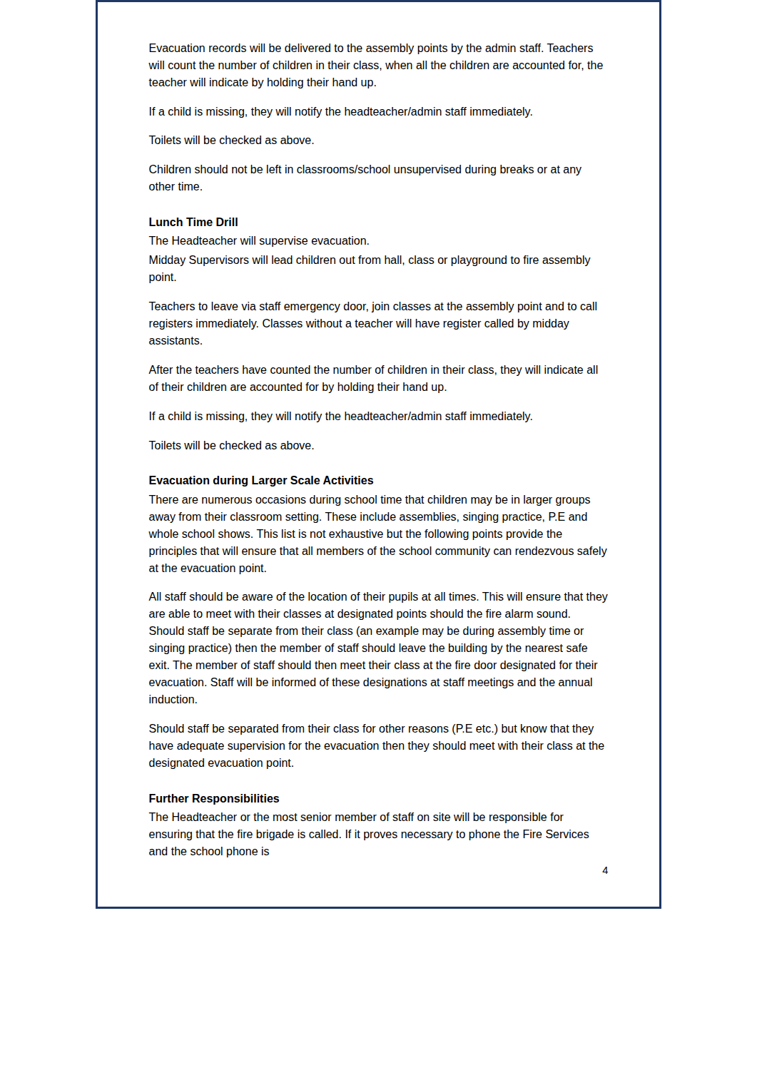Evacuation records will be delivered to the assembly points by the admin staff. Teachers will count the number of children in their class, when all the children are accounted for, the teacher will indicate by holding their hand up.
If a child is missing, they will notify the headteacher/admin staff immediately.
Toilets will be checked as above.
Children should not be left in classrooms/school unsupervised during breaks or at any other time.
Lunch Time Drill
The Headteacher will supervise evacuation.
Midday Supervisors will lead children out from hall, class or playground to fire assembly point.
Teachers to leave via staff emergency door, join classes at the assembly point and to call registers immediately. Classes without a teacher will have register called by midday assistants.
After the teachers have counted the number of children in their class, they will indicate all of their children are accounted for by holding their hand up.
If a child is missing, they will notify the headteacher/admin staff immediately.
Toilets will be checked as above.
Evacuation during Larger Scale Activities
There are numerous occasions during school time that children may be in larger groups away from their classroom setting. These include assemblies, singing practice, P.E and whole school shows. This list is not exhaustive but the following points provide the principles that will ensure that all members of the school community can rendezvous safely at the evacuation point.
All staff should be aware of the location of their pupils at all times. This will ensure that they are able to meet with their classes at designated points should the fire alarm sound.
Should staff be separate from their class (an example may be during assembly time or singing practice) then the member of staff should leave the building by the nearest safe exit. The member of staff should then meet their class at the fire door designated for their evacuation. Staff will be informed of these designations at staff meetings and the annual induction.
Should staff be separated from their class for other reasons (P.E etc.) but know that they have adequate supervision for the evacuation then they should meet with their class at the designated evacuation point.
Further Responsibilities
The Headteacher or the most senior member of staff on site will be responsible for ensuring that the fire brigade is called. If it proves necessary to phone the Fire Services and the school phone is
4